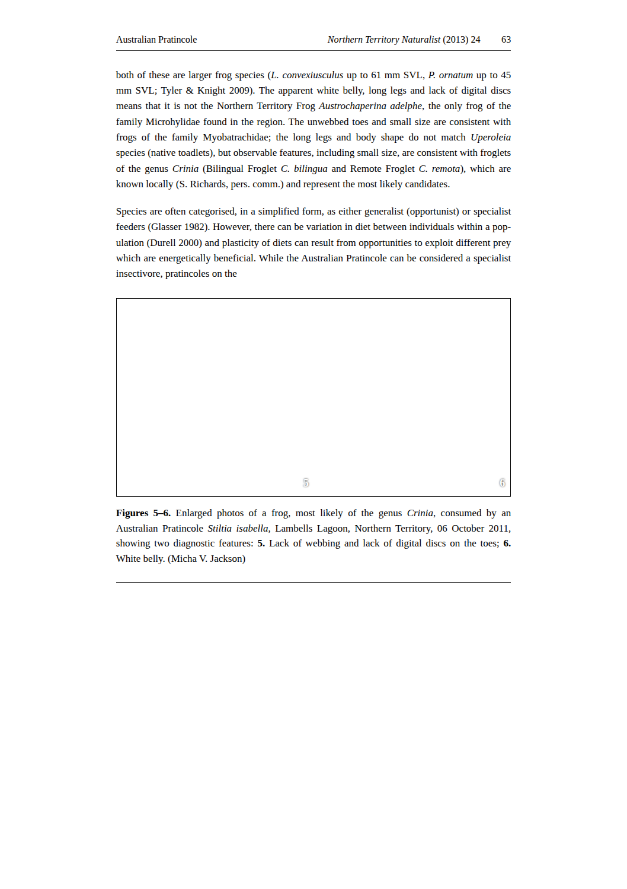Australian Pratincole
Northern Territory Naturalist (2013) 24
63
both of these are larger frog species (L. convexiusculus up to 61 mm SVL, P. ornatum up to 45 mm SVL; Tyler & Knight 2009). The apparent white belly, long legs and lack of digital discs means that it is not the Northern Territory Frog Austrochaperina adelphe, the only frog of the family Microhylidae found in the region. The unwebbed toes and small size are consistent with frogs of the family Myobatrachidae; the long legs and body shape do not match Uperoleia species (native toadlets), but observable features, including small size, are consistent with froglets of the genus Crinia (Bilingual Froglet C. bilingua and Remote Froglet C. remota), which are known locally (S. Richards, pers. comm.) and represent the most likely candidates.
Species are often categorised, in a simplified form, as either generalist (opportunist) or specialist feeders (Glasser 1982). However, there can be variation in diet between individuals within a population (Durell 2000) and plasticity of diets can result from opportunities to exploit different prey which are energetically beneficial. While the Australian Pratincole can be considered a specialist insectivore, pratincoles on the
5
6
Figures 5–6. Enlarged photos of a frog, most likely of the genus Crinia, consumed by an Australian Pratincole Stiltia isabella, Lambells Lagoon, Northern Territory, 06 October 2011, showing two diagnostic features: 5. Lack of webbing and lack of digital discs on the toes; 6. White belly. (Micha V. Jackson)